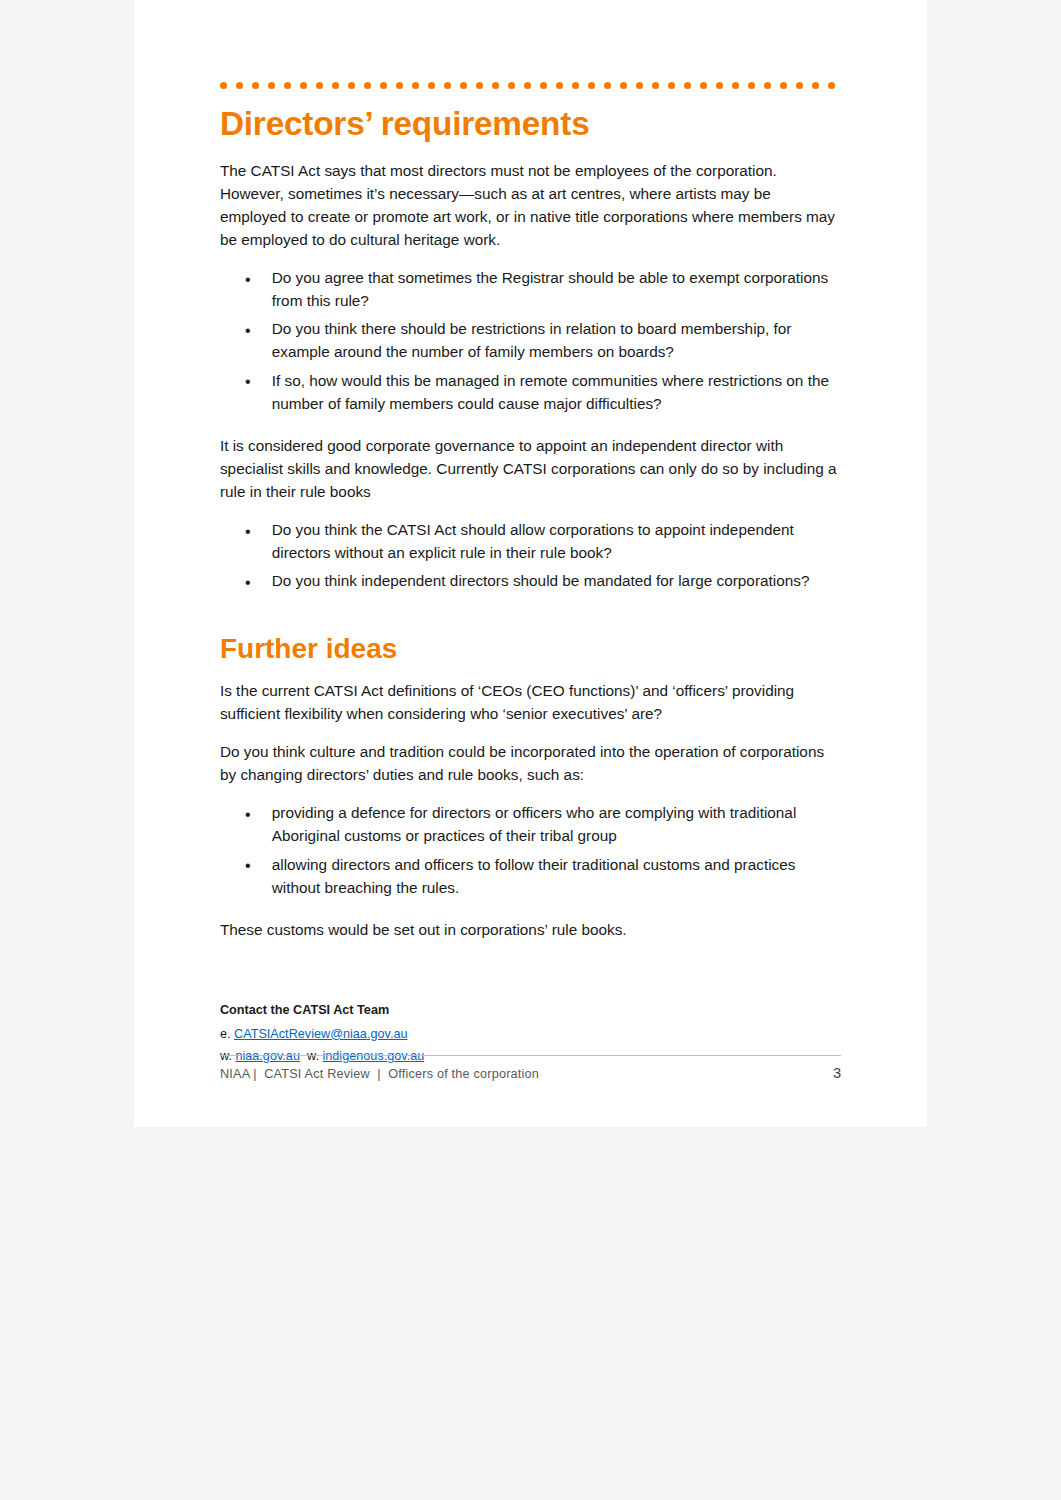Directors’ requirements
The CATSI Act says that most directors must not be employees of the corporation. However, sometimes it’s necessary—such as at art centres, where artists may be employed to create or promote art work, or in native title corporations where members may be employed to do cultural heritage work.
Do you agree that sometimes the Registrar should be able to exempt corporations from this rule?
Do you think there should be restrictions in relation to board membership, for example around the number of family members on boards?
If so, how would this be managed in remote communities where restrictions on the number of family members could cause major difficulties?
It is considered good corporate governance to appoint an independent director with specialist skills and knowledge. Currently CATSI corporations can only do so by including a rule in their rule books
Do you think the CATSI Act should allow corporations to appoint independent directors without an explicit rule in their rule book?
Do you think independent directors should be mandated for large corporations?
Further ideas
Is the current CATSI Act definitions of ‘CEOs (CEO functions)’ and ‘officers’ providing sufficient flexibility when considering who ‘senior executives’ are?
Do you think culture and tradition could be incorporated into the operation of corporations by changing directors’ duties and rule books, such as:
providing a defence for directors or officers who are complying with traditional Aboriginal customs or practices of their tribal group
allowing directors and officers to follow their traditional customs and practices without breaching the rules.
These customs would be set out in corporations’ rule books.
Contact the CATSI Act Team
e. CATSIActReview@niaa.gov.au
w. niaa.gov.au w. indigenous.gov.au
NIAA | CATSI Act Review | Officers of the corporation
3